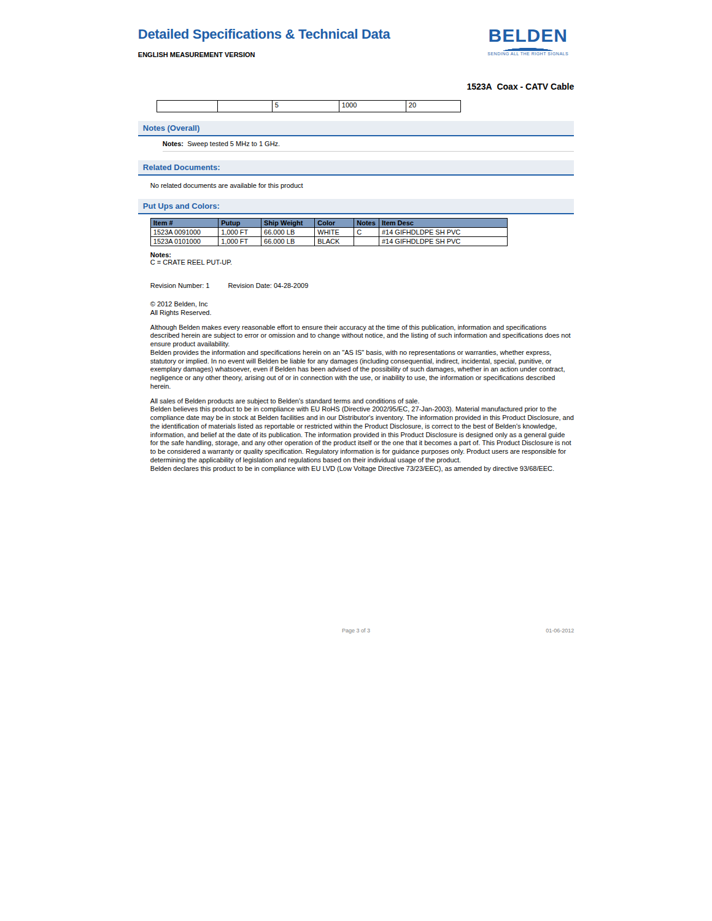Detailed Specifications & Technical Data
BELDEN
SENDING ALL THE RIGHT SIGNALS
ENGLISH MEASUREMENT VERSION
1523A Coax - CATV Cable
| | | 5 | 1000 | 20 |
Notes (Overall)
Notes: Sweep tested 5 MHz to 1 GHz.
Related Documents:
No related documents are available for this product
Put Ups and Colors:
| Item # | Putup | Ship Weight | Color | Notes | Item Desc |
| --- | --- | --- | --- | --- | --- |
| 1523A 0091000 | 1,000 FT | 66.000 LB | WHITE | C | #14 GIFHDLDPE SH PVC |
| 1523A 0101000 | 1,000 FT | 66.000 LB | BLACK | | #14 GIFHDLDPE SH PVC |
Notes:
C = CRATE REEL PUT-UP.
Revision Number: 1 Revision Date: 04-28-2009
© 2012 Belden, Inc
All Rights Reserved.
Although Belden makes every reasonable effort to ensure their accuracy at the time of this publication, information and specifications described herein are subject to error or omission and to change without notice, and the listing of such information and specifications does not ensure product availability.
Belden provides the information and specifications herein on an "AS IS" basis, with no representations or warranties, whether express, statutory or implied. In no event will Belden be liable for any damages (including consequential, indirect, incidental, special, punitive, or exemplary damages) whatsoever, even if Belden has been advised of the possibility of such damages, whether in an action under contract, negligence or any other theory, arising out of or in connection with the use, or inability to use, the information or specifications described herein.
All sales of Belden products are subject to Belden's standard terms and conditions of sale.
Belden believes this product to be in compliance with EU RoHS (Directive 2002/95/EC, 27-Jan-2003). Material manufactured prior to the compliance date may be in stock at Belden facilities and in our Distributor's inventory. The information provided in this Product Disclosure, and the identification of materials listed as reportable or restricted within the Product Disclosure, is correct to the best of Belden's knowledge, information, and belief at the date of its publication. The information provided in this Product Disclosure is designed only as a general guide for the safe handling, storage, and any other operation of the product itself or the one that it becomes a part of. This Product Disclosure is not to be considered a warranty or quality specification. Regulatory information is for guidance purposes only. Product users are responsible for determining the applicability of legislation and regulations based on their individual usage of the product.
Belden declares this product to be in compliance with EU LVD (Low Voltage Directive 73/23/EEC), as amended by directive 93/68/EEC.
Page 3 of 3
01-06-2012